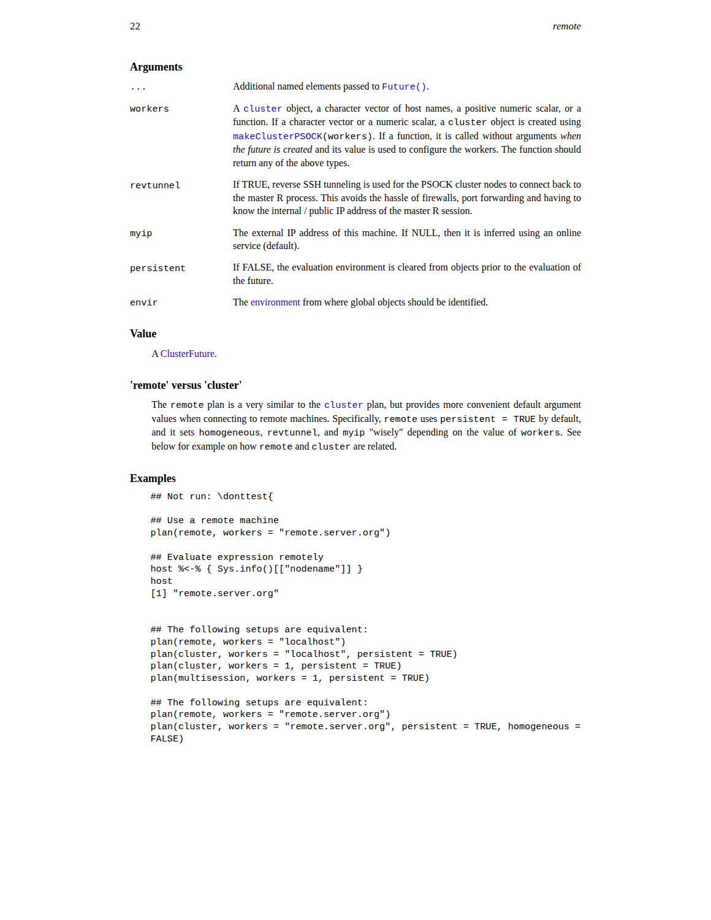22 remote
Arguments
...
Additional named elements passed to Future().
workers
A cluster object, a character vector of host names, a positive numeric scalar, or a function. If a character vector or a numeric scalar, a cluster object is created using makeClusterPSOCK(workers). If a function, it is called without arguments when the future is created and its value is used to configure the workers. The function should return any of the above types.
revtunnel
If TRUE, reverse SSH tunneling is used for the PSOCK cluster nodes to connect back to the master R process. This avoids the hassle of firewalls, port forwarding and having to know the internal / public IP address of the master R session.
myip
The external IP address of this machine. If NULL, then it is inferred using an online service (default).
persistent
If FALSE, the evaluation environment is cleared from objects prior to the evaluation of the future.
envir
The environment from where global objects should be identified.
Value
A ClusterFuture.
'remote' versus 'cluster'
The remote plan is a very similar to the cluster plan, but provides more convenient default argument values when connecting to remote machines. Specifically, remote uses persistent = TRUE by default, and it sets homogeneous, revtunnel, and myip "wisely" depending on the value of workers. See below for example on how remote and cluster are related.
Examples
## Not run: \donttest{

## Use a remote machine
plan(remote, workers = "remote.server.org")

## Evaluate expression remotely
host %<-% { Sys.info()[["nodename"]] }
host
[1] "remote.server.org"


## The following setups are equivalent:
plan(remote, workers = "localhost")
plan(cluster, workers = "localhost", persistent = TRUE)
plan(cluster, workers = 1, persistent = TRUE)
plan(multisession, workers = 1, persistent = TRUE)

## The following setups are equivalent:
plan(remote, workers = "remote.server.org")
plan(cluster, workers = "remote.server.org", persistent = TRUE, homogeneous = FALSE)